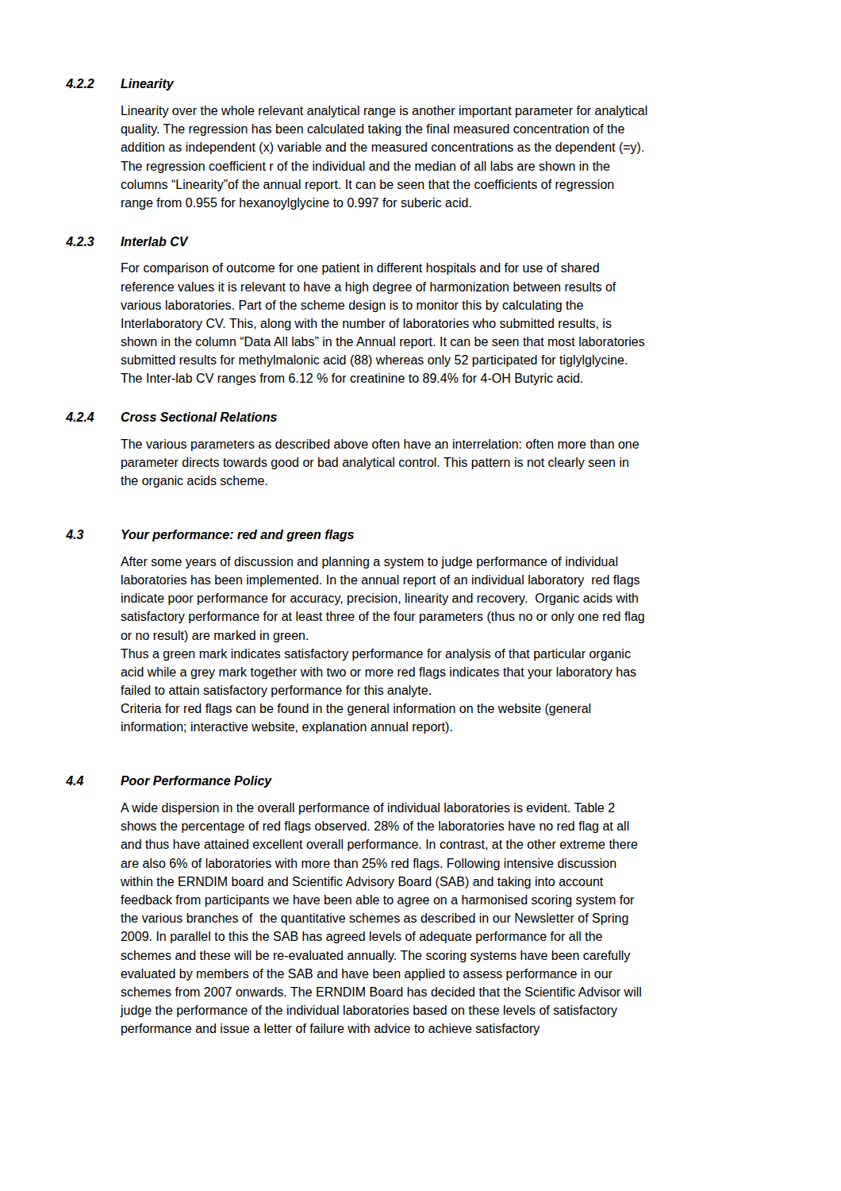4.2.2
Linearity
Linearity over the whole relevant analytical range is another important parameter for analytical quality. The regression has been calculated taking the final measured concentration of the addition as independent (x) variable and the measured concentrations as the dependent (=y). The regression coefficient r of the individual and the median of all labs are shown in the columns “Linearity”of the annual report. It can be seen that the coefficients of regression range from 0.955 for hexanoylglycine to 0.997 for suberic acid.
4.2.3
Interlab CV
For comparison of outcome for one patient in different hospitals and for use of shared reference values it is relevant to have a high degree of harmonization between results of various laboratories. Part of the scheme design is to monitor this by calculating the Interlaboratory CV. This, along with the number of laboratories who submitted results, is shown in the column “Data All labs” in the Annual report. It can be seen that most laboratories submitted results for methylmalonic acid (88) whereas only 52 participated for tiglylglycine. The Inter-lab CV ranges from 6.12 % for creatinine to 89.4% for 4-OH Butyric acid.
4.2.4
Cross Sectional Relations
The various parameters as described above often have an interrelation: often more than one parameter directs towards good or bad analytical control. This pattern is not clearly seen in the organic acids scheme.
4.3
Your performance: red and green flags
After some years of discussion and planning a system to judge performance of individual laboratories has been implemented. In the annual report of an individual laboratory red flags indicate poor performance for accuracy, precision, linearity and recovery. Organic acids with satisfactory performance for at least three of the four parameters (thus no or only one red flag or no result) are marked in green.
Thus a green mark indicates satisfactory performance for analysis of that particular organic acid while a grey mark together with two or more red flags indicates that your laboratory has failed to attain satisfactory performance for this analyte.
Criteria for red flags can be found in the general information on the website (general information; interactive website, explanation annual report).
4.4
Poor Performance Policy
A wide dispersion in the overall performance of individual laboratories is evident. Table 2 shows the percentage of red flags observed. 28% of the laboratories have no red flag at all and thus have attained excellent overall performance. In contrast, at the other extreme there are also 6% of laboratories with more than 25% red flags. Following intensive discussion within the ERNDIM board and Scientific Advisory Board (SAB) and taking into account feedback from participants we have been able to agree on a harmonised scoring system for the various branches of the quantitative schemes as described in our Newsletter of Spring 2009. In parallel to this the SAB has agreed levels of adequate performance for all the schemes and these will be re-evaluated annually. The scoring systems have been carefully evaluated by members of the SAB and have been applied to assess performance in our schemes from 2007 onwards. The ERNDIM Board has decided that the Scientific Advisor will judge the performance of the individual laboratories based on these levels of satisfactory performance and issue a letter of failure with advice to achieve satisfactory